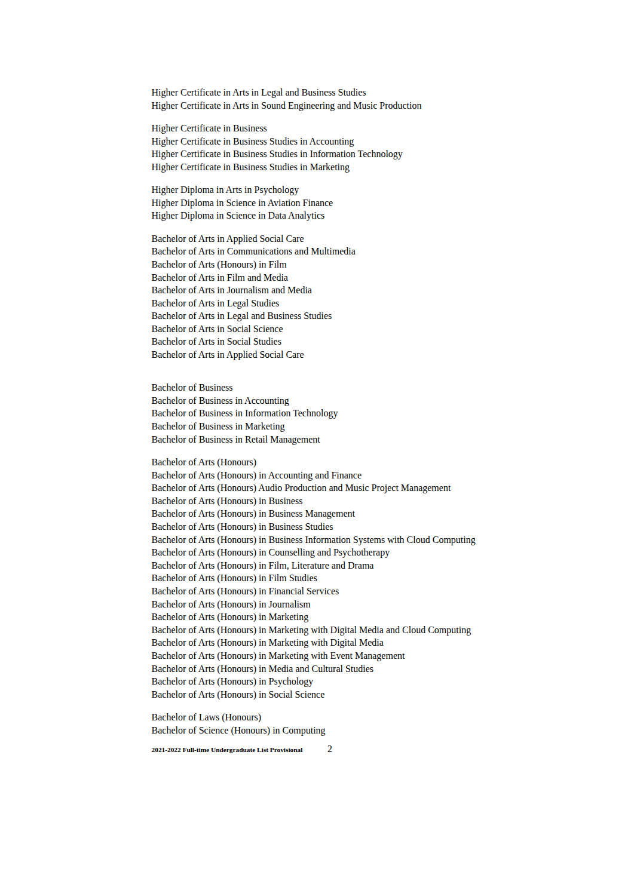Higher Certificate in Arts in Legal and Business Studies
Higher Certificate in Arts in Sound Engineering and Music Production
Higher Certificate in Business
Higher Certificate in Business Studies in Accounting
Higher Certificate in Business Studies in Information Technology
Higher Certificate in Business Studies in Marketing
Higher Diploma in Arts in Psychology
Higher Diploma in Science in Aviation Finance
Higher Diploma in Science in Data Analytics
Bachelor of Arts in Applied Social Care
Bachelor of Arts in Communications and Multimedia
Bachelor of Arts (Honours) in Film
Bachelor of Arts in Film and Media
Bachelor of Arts in Journalism and Media
Bachelor of Arts in Legal Studies
Bachelor of Arts in Legal and Business Studies
Bachelor of Arts in Social Science
Bachelor of Arts in Social Studies
Bachelor of Arts in Applied Social Care
Bachelor of Business
Bachelor of Business in Accounting
Bachelor of Business in Information Technology
Bachelor of Business in Marketing
Bachelor of Business in Retail Management
Bachelor of Arts (Honours)
Bachelor of Arts (Honours) in Accounting and Finance
Bachelor of Arts (Honours) Audio Production and Music Project Management
Bachelor of Arts (Honours) in Business
Bachelor of Arts (Honours) in Business Management
Bachelor of Arts (Honours) in Business Studies
Bachelor of Arts (Honours) in Business Information Systems with Cloud Computing
Bachelor of Arts (Honours) in Counselling and Psychotherapy
Bachelor of Arts (Honours) in Film, Literature and Drama
Bachelor of Arts (Honours) in Film Studies
Bachelor of Arts (Honours) in Financial Services
Bachelor of Arts (Honours) in Journalism
Bachelor of Arts (Honours) in Marketing
Bachelor of Arts (Honours) in Marketing with Digital Media and Cloud Computing
Bachelor of Arts (Honours) in Marketing with Digital Media
Bachelor of Arts (Honours) in Marketing with Event Management
Bachelor of Arts (Honours) in Media and Cultural Studies
Bachelor of Arts (Honours) in Psychology
Bachelor of Arts (Honours) in Social Science
Bachelor of Laws (Honours)
Bachelor of Science (Honours) in Computing
2021-2022 Full-time Undergraduate List Provisional2